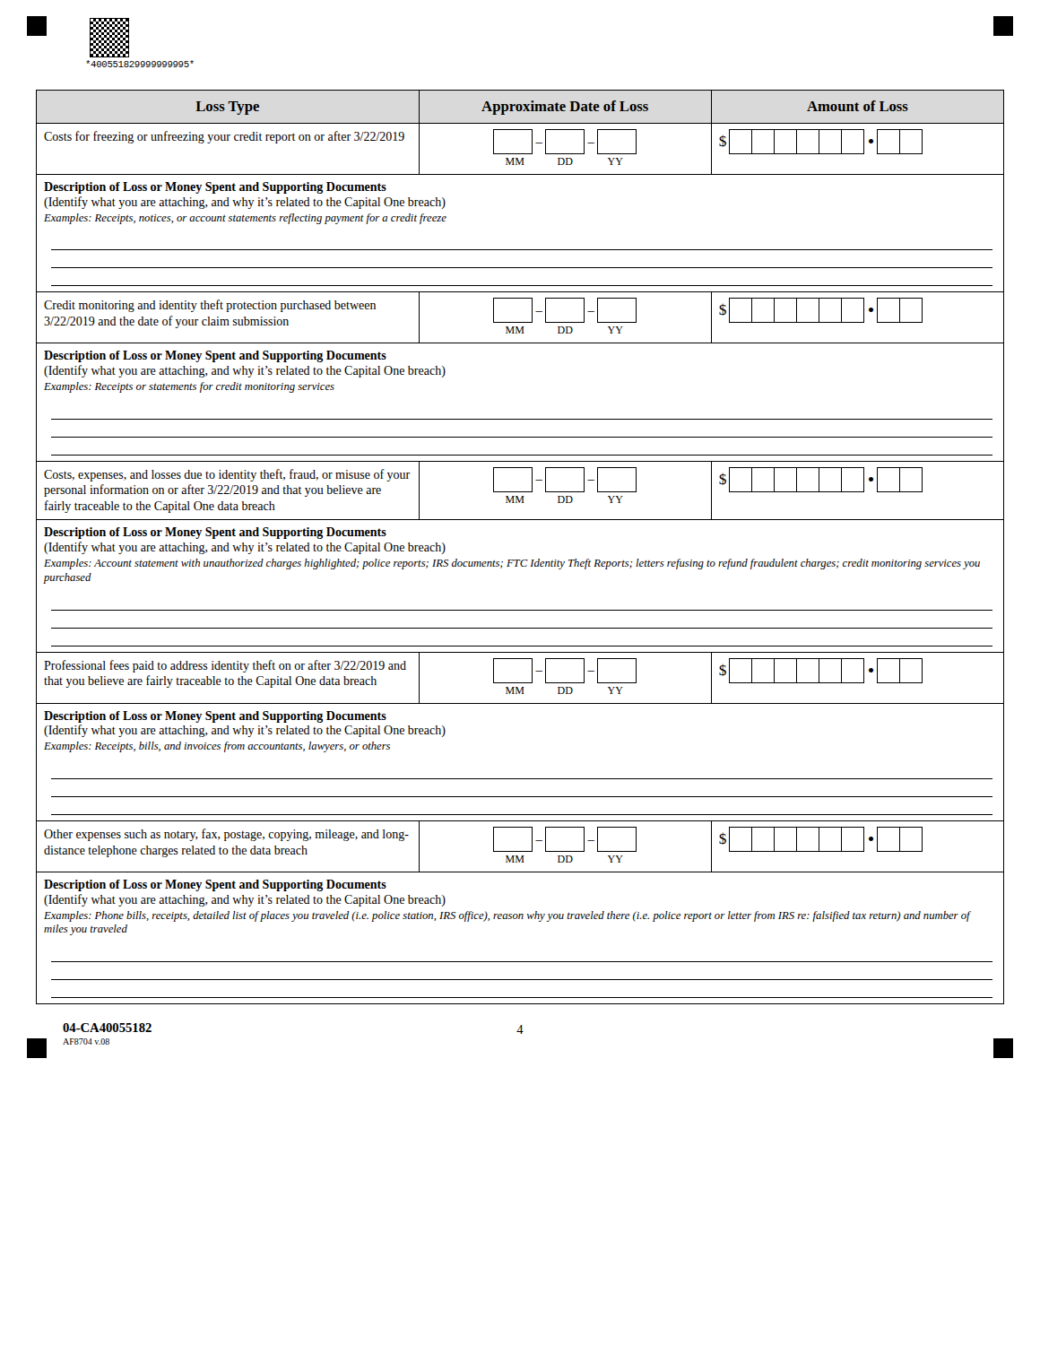*400551829999999995*
| Loss Type | Approximate Date of Loss | Amount of Loss |
| --- | --- | --- |
| Costs for freezing or unfreezing your credit report on or after 3/22/2019 | – – MM DD YY | $ • |
| Description of Loss or Money Spent and Supporting Documents (Identify what you are attaching, and why it’s related to the Capital One breach) Examples: Receipts, notices, or account statements reflecting payment for a credit freeze |
| Credit monitoring and identity theft protection purchased between 3/22/2019 and the date of your claim submission | – – MM DD YY | $ • |
| Description of Loss or Money Spent and Supporting Documents (Identify what you are attaching, and why it’s related to the Capital One breach) Examples: Receipts or statements for credit monitoring services |
| Costs, expenses, and losses due to identity theft, fraud, or misuse of your personal information on or after 3/22/2019 and that you believe are fairly traceable to the Capital One data breach | – – MM DD YY | $ • |
| Description of Loss or Money Spent and Supporting Documents (Identify what you are attaching, and why it’s related to the Capital One breach) Examples: Account statement with unauthorized charges highlighted; police reports; IRS documents; FTC Identity Theft Reports; letters refusing to refund fraudulent charges; credit monitoring services you purchased |
| Professional fees paid to address identity theft on or after 3/22/2019 and that you believe are fairly traceable to the Capital One data breach | – – MM DD YY | $ • |
| Description of Loss or Money Spent and Supporting Documents (Identify what you are attaching, and why it’s related to the Capital One breach) Examples: Receipts, bills, and invoices from accountants, lawyers, or others |
| Other expenses such as notary, fax, postage, copying, mileage, and long-distance telephone charges related to the data breach | – – MM DD YY | $ • |
| Description of Loss or Money Spent and Supporting Documents (Identify what you are attaching, and why it’s related to the Capital One breach) Examples: Phone bills, receipts, detailed list of places you traveled (i.e. police station, IRS office), reason why you traveled there (i.e. police report or letter from IRS re: falsified tax return) and number of miles you traveled |
04-CA40055182 AF8704 v.08
4